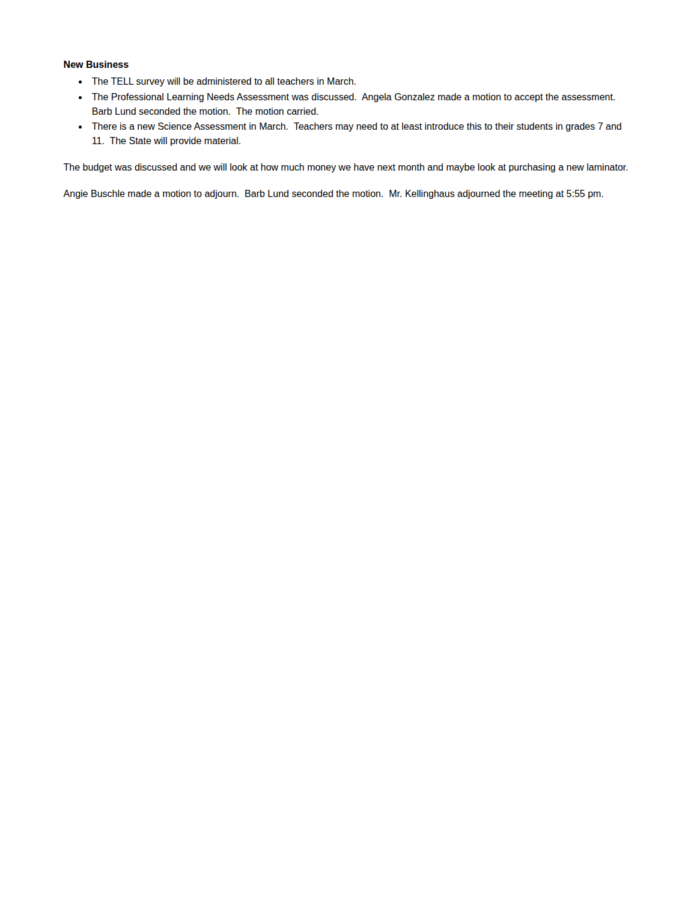New Business
The TELL survey will be administered to all teachers in March.
The Professional Learning Needs Assessment was discussed. Angela Gonzalez made a motion to accept the assessment. Barb Lund seconded the motion. The motion carried.
There is a new Science Assessment in March. Teachers may need to at least introduce this to their students in grades 7 and 11. The State will provide material.
The budget was discussed and we will look at how much money we have next month and maybe look at purchasing a new laminator.
Angie Buschle made a motion to adjourn. Barb Lund seconded the motion. Mr. Kellinghaus adjourned the meeting at 5:55 pm.